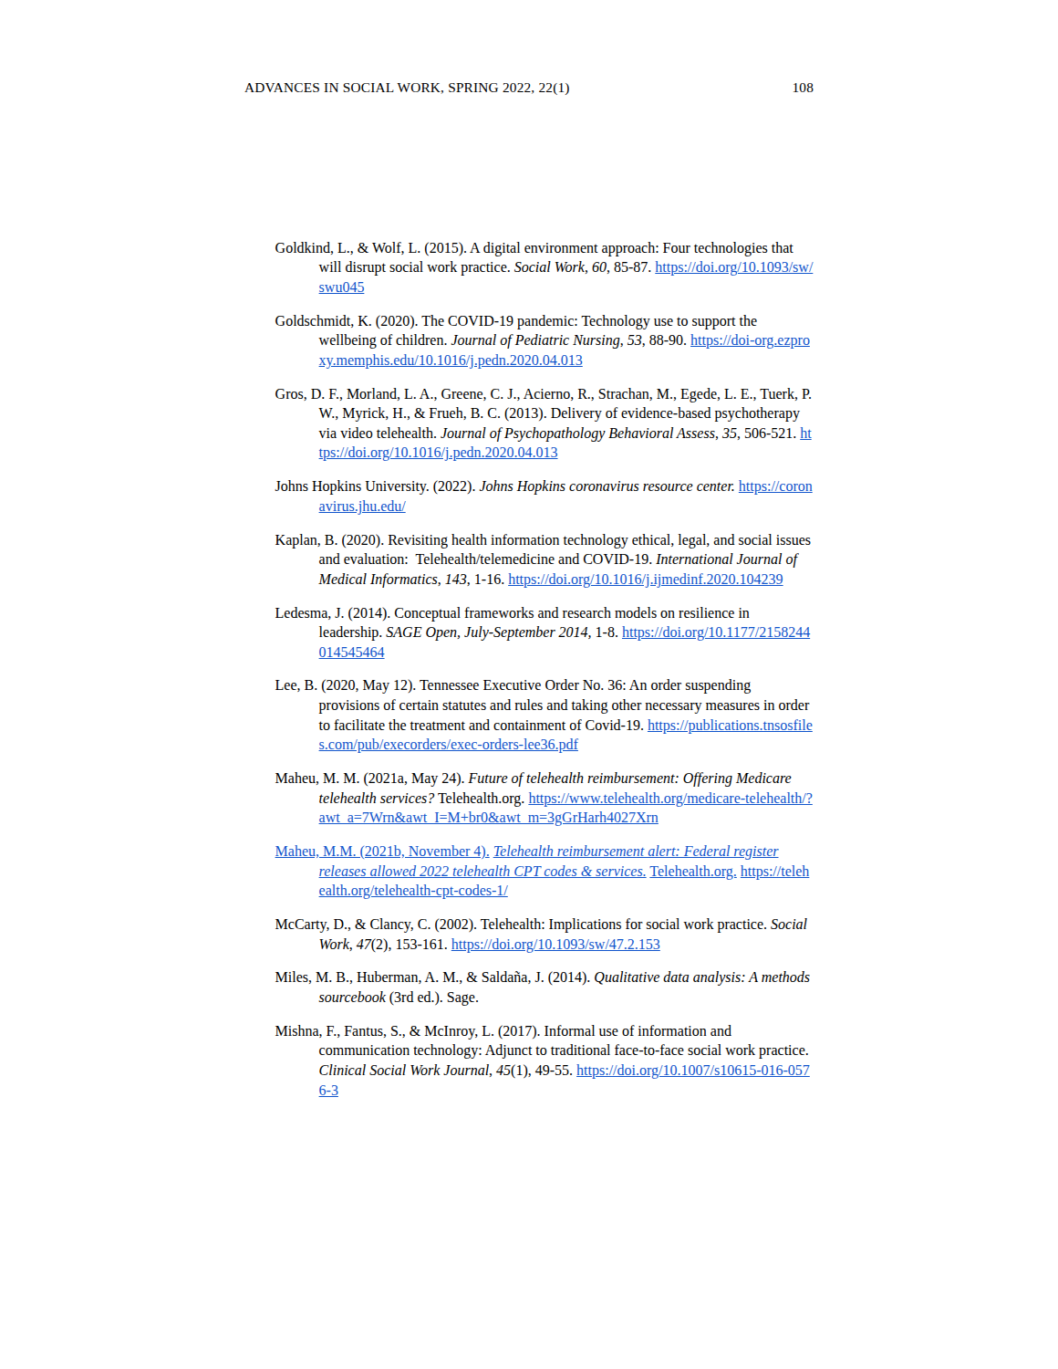Advances in Social Work, Spring 2022, 22(1) 108
Goldkind, L., & Wolf, L. (2015). A digital environment approach: Four technologies that will disrupt social work practice. Social Work, 60, 85-87. https://doi.org/10.1093/sw/swu045
Goldschmidt, K. (2020). The COVID-19 pandemic: Technology use to support the wellbeing of children. Journal of Pediatric Nursing, 53, 88-90. https://doi-org.ezproxy.memphis.edu/10.1016/j.pedn.2020.04.013
Gros, D. F., Morland, L. A., Greene, C. J., Acierno, R., Strachan, M., Egede, L. E., Tuerk, P. W., Myrick, H., & Frueh, B. C. (2013). Delivery of evidence-based psychotherapy via video telehealth. Journal of Psychopathology Behavioral Assess, 35, 506-521. https://doi.org/10.1016/j.pedn.2020.04.013
Johns Hopkins University. (2022). Johns Hopkins coronavirus resource center. https://coronavirus.jhu.edu/
Kaplan, B. (2020). Revisiting health information technology ethical, legal, and social issues and evaluation: Telehealth/telemedicine and COVID-19. International Journal of Medical Informatics, 143, 1-16. https://doi.org/10.1016/j.ijmedinf.2020.104239
Ledesma, J. (2014). Conceptual frameworks and research models on resilience in leadership. SAGE Open, July-September 2014, 1-8. https://doi.org/10.1177/2158244014545464
Lee, B. (2020, May 12). Tennessee Executive Order No. 36: An order suspending provisions of certain statutes and rules and taking other necessary measures in order to facilitate the treatment and containment of Covid-19. https://publications.tnsosfiles.com/pub/execorders/exec-orders-lee36.pdf
Maheu, M. M. (2021a, May 24). Future of telehealth reimbursement: Offering Medicare telehealth services? Telehealth.org. https://www.telehealth.org/medicare-telehealth/?awt_a=7Wrn&awt_I=M+br0&awt_m=3gGrHarh4027Xrn
Maheu, M.M. (2021b, November 4). Telehealth reimbursement alert: Federal register releases allowed 2022 telehealth CPT codes & services. Telehealth.org. https://telehealth.org/telehealth-cpt-codes-1/
McCarty, D., & Clancy, C. (2002). Telehealth: Implications for social work practice. Social Work, 47(2), 153-161. https://doi.org/10.1093/sw/47.2.153
Miles, M. B., Huberman, A. M., & Saldaña, J. (2014). Qualitative data analysis: A methods sourcebook (3rd ed.). Sage.
Mishna, F., Fantus, S., & McInroy, L. (2017). Informal use of information and communication technology: Adjunct to traditional face-to-face social work practice. Clinical Social Work Journal, 45(1), 49-55. https://doi.org/10.1007/s10615-016-0576-3